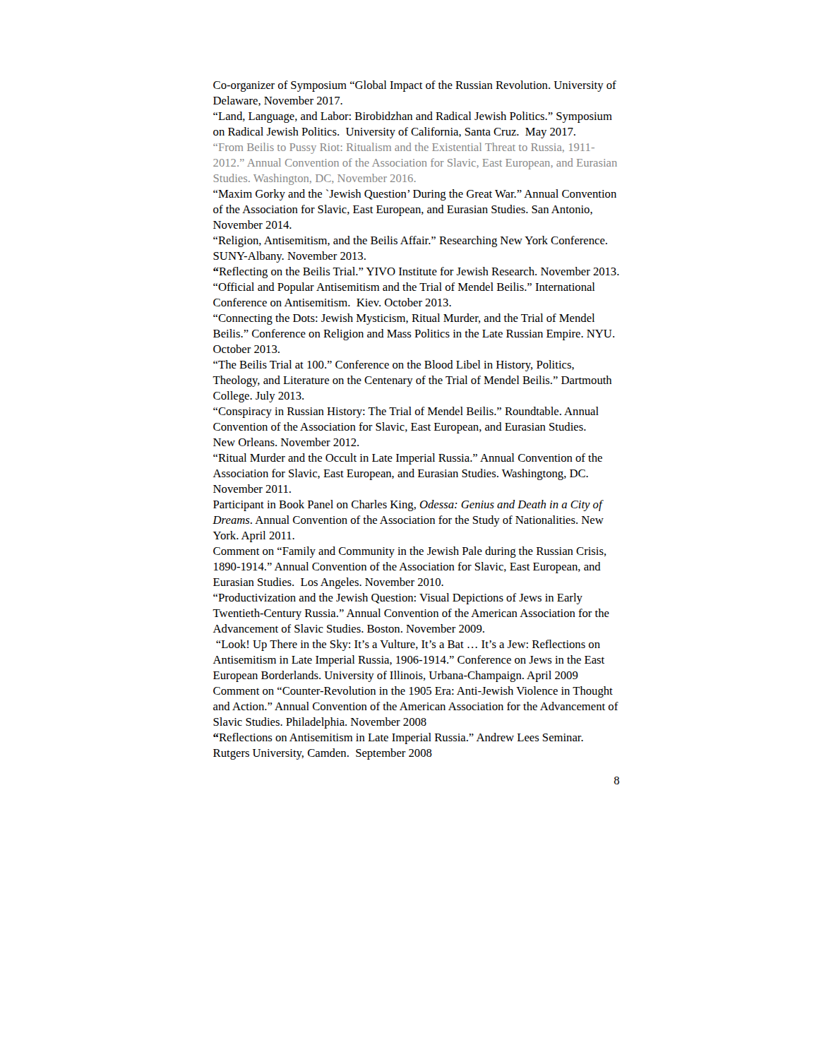Co-organizer of Symposium “Global Impact of the Russian Revolution. University of Delaware, November 2017.
“Land, Language, and Labor: Birobidzhan and Radical Jewish Politics.” Symposium on Radical Jewish Politics. University of California, Santa Cruz. May 2017.
“From Beilis to Pussy Riot: Ritualism and the Existential Threat to Russia, 1911-2012.” Annual Convention of the Association for Slavic, East European, and Eurasian Studies. Washington, DC, November 2016.
“Maxim Gorky and the `Jewish Question’ During the Great War.” Annual Convention of the Association for Slavic, East European, and Eurasian Studies. San Antonio, November 2014.
“Religion, Antisemitism, and the Beilis Affair.” Researching New York Conference. SUNY-Albany. November 2013.
“Reflecting on the Beilis Trial.” YIVO Institute for Jewish Research. November 2013.
“Official and Popular Antisemitism and the Trial of Mendel Beilis.” International Conference on Antisemitism. Kiev. October 2013.
“Connecting the Dots: Jewish Mysticism, Ritual Murder, and the Trial of Mendel Beilis.” Conference on Religion and Mass Politics in the Late Russian Empire. NYU. October 2013.
“The Beilis Trial at 100.” Conference on the Blood Libel in History, Politics, Theology, and Literature on the Centenary of the Trial of Mendel Beilis.” Dartmouth College. July 2013.
“Conspiracy in Russian History: The Trial of Mendel Beilis.” Roundtable. Annual Convention of the Association for Slavic, East European, and Eurasian Studies.
New Orleans. November 2012.
“Ritual Murder and the Occult in Late Imperial Russia.” Annual Convention of the Association for Slavic, East European, and Eurasian Studies. Washingtong, DC. November 2011.
Participant in Book Panel on Charles King, Odessa: Genius and Death in a City of Dreams. Annual Convention of the Association for the Study of Nationalities. New York. April 2011.
Comment on “Family and Community in the Jewish Pale during the Russian Crisis, 1890-1914.” Annual Convention of the Association for Slavic, East European, and Eurasian Studies. Los Angeles. November 2010.
“Productivization and the Jewish Question: Visual Depictions of Jews in Early Twentieth-Century Russia.” Annual Convention of the American Association for the Advancement of Slavic Studies. Boston. November 2009.
“Look! Up There in the Sky: It’s a Vulture, It’s a Bat … It’s a Jew: Reflections on Antisemitism in Late Imperial Russia, 1906-1914.” Conference on Jews in the East European Borderlands. University of Illinois, Urbana-Champaign. April 2009
Comment on “Counter-Revolution in the 1905 Era: Anti-Jewish Violence in Thought and Action.” Annual Convention of the American Association for the Advancement of Slavic Studies. Philadelphia. November 2008
“Reflections on Antisemitism in Late Imperial Russia.” Andrew Lees Seminar. Rutgers University, Camden. September 2008
8